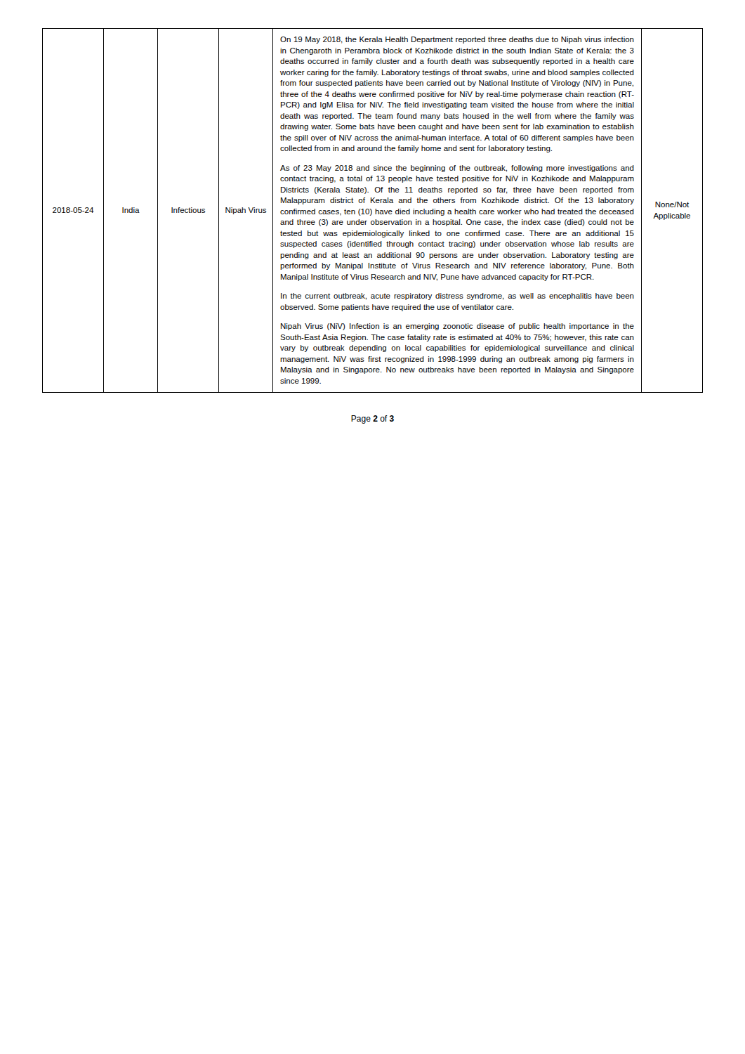| 2018-05-24 | India | Infectious | Nipah Virus | On 19 May 2018, the Kerala Health Department reported three deaths due to Nipah virus infection in Chengaroth in Perambra block of Kozhikode district in the south Indian State of Kerala: the 3 deaths occurred in family cluster and a fourth death was subsequently reported in a health care worker caring for the family. Laboratory testings of throat swabs, urine and blood samples collected from four suspected patients have been carried out by National Institute of Virology (NIV) in Pune, three of the 4 deaths were confirmed positive for NiV by real-time polymerase chain reaction (RT-PCR) and IgM Elisa for NiV. The field investigating team visited the house from where the initial death was reported. The team found many bats housed in the well from where the family was drawing water. Some bats have been caught and have been sent for lab examination to establish the spill over of NiV across the animal-human interface. A total of 60 different samples have been collected from in and around the family home and sent for laboratory testing. As of 23 May 2018 and since the beginning of the outbreak, following more investigations and contact tracing, a total of 13 people have tested positive for NiV in Kozhikode and Malappuram Districts (Kerala State). Of the 11 deaths reported so far, three have been reported from Malappuram district of Kerala and the others from Kozhikode district. Of the 13 laboratory confirmed cases, ten (10) have died including a health care worker who had treated the deceased and three (3) are under observation in a hospital. One case, the index case (died) could not be tested but was epidemiologically linked to one confirmed case. There are an additional 15 suspected cases (identified through contact tracing) under observation whose lab results are pending and at least an additional 90 persons are under observation. Laboratory testing are performed by Manipal Institute of Virus Research and NIV reference laboratory, Pune. Both Manipal Institute of Virus Research and NIV, Pune have advanced capacity for RT-PCR. In the current outbreak, acute respiratory distress syndrome, as well as encephalitis have been observed. Some patients have required the use of ventilator care. Nipah Virus (NiV) Infection is an emerging zoonotic disease of public health importance in the South-East Asia Region. The case fatality rate is estimated at 40% to 75%; however, this rate can vary by outbreak depending on local capabilities for epidemiological surveillance and clinical management. NiV was first recognized in 1998-1999 during an outbreak among pig farmers in Malaysia and in Singapore. No new outbreaks have been reported in Malaysia and Singapore since 1999. | None/Not Applicable |
Page 2 of 3